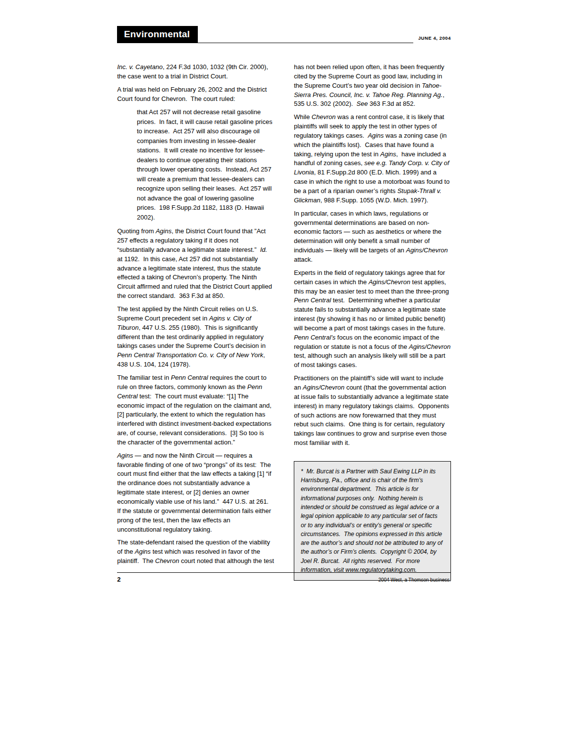Environmental
JUNE 4, 2004
Inc. v. Cayetano, 224 F.3d 1030, 1032 (9th Cir. 2000), the case went to a trial in District Court.
A trial was held on February 26, 2002 and the District Court found for Chevron. The court ruled:
that Act 257 will not decrease retail gasoline prices. In fact, it will cause retail gasoline prices to increase. Act 257 will also discourage oil companies from investing in lessee-dealer stations. It will create no incentive for lessee-dealers to continue operating their stations through lower operating costs. Instead, Act 257 will create a premium that lessee-dealers can recognize upon selling their leases. Act 257 will not advance the goal of lowering gasoline prices. 198 F.Supp.2d 1182, 1183 (D. Hawaii 2002).
Quoting from Agins, the District Court found that ”Act 257 effects a regulatory taking if it does not “substantially advance a legitimate state interest.” Id. at 1192. In this case, Act 257 did not substantially advance a legitimate state interest, thus the statute effected a taking of Chevron’s property. The Ninth Circuit affirmed and ruled that the District Court applied the correct standard. 363 F.3d at 850.
The test applied by the Ninth Circuit relies on U.S. Supreme Court precedent set in Agins v. City of Tiburon, 447 U.S. 255 (1980). This is significantly different than the test ordinarily applied in regulatory takings cases under the Supreme Court’s decision in Penn Central Transportation Co. v. City of New York, 438 U.S. 104, 124 (1978).
The familiar test in Penn Central requires the court to rule on three factors, commonly known as the Penn Central test: The court must evaluate: “[1] The economic impact of the regulation on the claimant and, [2] particularly, the extent to which the regulation has interfered with distinct investment-backed expectations are, of course, relevant considerations. [3] So too is the character of the governmental action.”
Agins — and now the Ninth Circuit — requires a favorable finding of one of two “prongs” of its test: The court must find either that the law effects a taking [1] “if the ordinance does not substantially advance a legitimate state interest, or [2] denies an owner economically viable use of his land.” 447 U.S. at 261. If the statute or governmental determination fails either prong of the test, then the law effects an unconstitutional regulatory taking.
The state-defendant raised the question of the viability of the Agins test which was resolved in favor of the plaintiff. The Chevron court noted that although the test
has not been relied upon often, it has been frequently cited by the Supreme Court as good law, including in the Supreme Court’s two year old decision in Tahoe-Sierra Pres. Council, Inc. v. Tahoe Reg. Planning Ag., 535 U.S. 302 (2002). See 363 F.3d at 852.
While Chevron was a rent control case, it is likely that plaintiffs will seek to apply the test in other types of regulatory takings cases. Agins was a zoning case (in which the plaintiffs lost). Cases that have found a taking, relying upon the test in Agins, have included a handful of zoning cases, see e.g. Tandy Corp. v. City of Livonia, 81 F.Supp.2d 800 (E.D. Mich. 1999) and a case in which the right to use a motorboat was found to be a part of a riparian owner’s rights Stupak-Thrall v. Glickman, 988 F.Supp. 1055 (W.D. Mich. 1997).
In particular, cases in which laws, regulations or governmental determinations are based on non-economic factors — such as aesthetics or where the determination will only benefit a small number of individuals — likely will be targets of an Agins/Chevron attack.
Experts in the field of regulatory takings agree that for certain cases in which the Agins/Chevron test applies, this may be an easier test to meet than the three-prong Penn Central test. Determining whether a particular statute fails to substantially advance a legitimate state interest (by showing it has no or limited public benefit) will become a part of most takings cases in the future. Penn Central’s focus on the economic impact of the regulation or statute is not a focus of the Agins/Chevron test, although such an analysis likely will still be a part of most takings cases.
Practitioners on the plaintiff’s side will want to include an Agins/Chevron count (that the governmental action at issue fails to substantially advance a legitimate state interest) in many regulatory takings claims. Opponents of such actions are now forewarned that they must rebut such claims. One thing is for certain, regulatory takings law continues to grow and surprise even those most familiar with it.
* Mr. Burcat is a Partner with Saul Ewing LLP in its Harrisburg, Pa., office and is chair of the firm’s environmental department. This article is for informational purposes only. Nothing herein is intended or should be construed as legal advice or a legal opinion applicable to any particular set of facts or to any individual’s or entity’s general or specific circumstances. The opinions expressed in this article are the author’s and should not be attributed to any of the author’s or Firm’s clients. Copyright © 2004, by Joel R. Burcat. All rights reserved. For more information, visit www.regulatorytaking.com.
2
2004 West, a Thomson business.